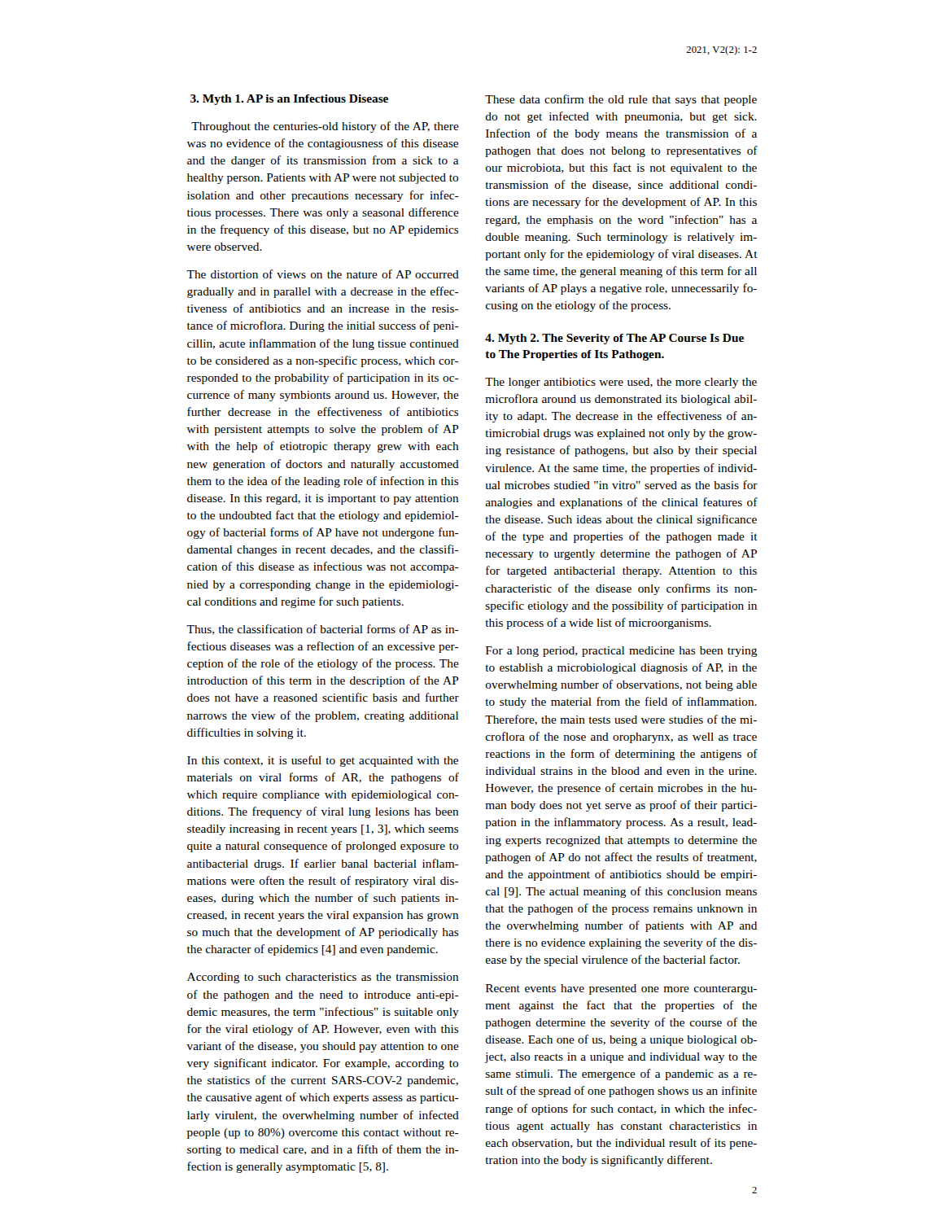2021, V2(2): 1-2
3. Myth 1. AP is an Infectious Disease
Throughout the centuries-old history of the AP, there was no evidence of the contagiousness of this disease and the danger of its transmission from a sick to a healthy person. Patients with AP were not subjected to isolation and other precautions necessary for infectious processes. There was only a seasonal difference in the frequency of this disease, but no AP epidemics were observed.
The distortion of views on the nature of AP occurred gradually and in parallel with a decrease in the effectiveness of antibiotics and an increase in the resistance of microflora. During the initial success of penicillin, acute inflammation of the lung tissue continued to be considered as a non-specific process, which corresponded to the probability of participation in its occurrence of many symbionts around us. However, the further decrease in the effectiveness of antibiotics with persistent attempts to solve the problem of AP with the help of etiotropic therapy grew with each new generation of doctors and naturally accustomed them to the idea of the leading role of infection in this disease. In this regard, it is important to pay attention to the undoubted fact that the etiology and epidemiology of bacterial forms of AP have not undergone fundamental changes in recent decades, and the classification of this disease as infectious was not accompanied by a corresponding change in the epidemiological conditions and regime for such patients.
Thus, the classification of bacterial forms of AP as infectious diseases was a reflection of an excessive perception of the role of the etiology of the process. The introduction of this term in the description of the AP does not have a reasoned scientific basis and further narrows the view of the problem, creating additional difficulties in solving it.
In this context, it is useful to get acquainted with the materials on viral forms of AR, the pathogens of which require compliance with epidemiological conditions. The frequency of viral lung lesions has been steadily increasing in recent years [1, 3], which seems quite a natural consequence of prolonged exposure to antibacterial drugs. If earlier banal bacterial inflammations were often the result of respiratory viral diseases, during which the number of such patients increased, in recent years the viral expansion has grown so much that the development of AP periodically has the character of epidemics [4] and even pandemic.
According to such characteristics as the transmission of the pathogen and the need to introduce anti-epidemic measures, the term "infectious" is suitable only for the viral etiology of AP. However, even with this variant of the disease, you should pay attention to one very significant indicator. For example, according to the statistics of the current SARS-COV-2 pandemic, the causative agent of which experts assess as particularly virulent, the overwhelming number of infected people (up to 80%) overcome this contact without resorting to medical care, and in a fifth of them the infection is generally asymptomatic [5, 8].
These data confirm the old rule that says that people do not get infected with pneumonia, but get sick. Infection of the body means the transmission of a pathogen that does not belong to representatives of our microbiota, but this fact is not equivalent to the transmission of the disease, since additional conditions are necessary for the development of AP. In this regard, the emphasis on the word "infection" has a double meaning. Such terminology is relatively important only for the epidemiology of viral diseases. At the same time, the general meaning of this term for all variants of AP plays a negative role, unnecessarily focusing on the etiology of the process.
4. Myth 2. The Severity of The AP Course Is Due to The Properties of Its Pathogen.
The longer antibiotics were used, the more clearly the microflora around us demonstrated its biological ability to adapt. The decrease in the effectiveness of antimicrobial drugs was explained not only by the growing resistance of pathogens, but also by their special virulence. At the same time, the properties of individual microbes studied "in vitro" served as the basis for analogies and explanations of the clinical features of the disease. Such ideas about the clinical significance of the type and properties of the pathogen made it necessary to urgently determine the pathogen of AP for targeted antibacterial therapy. Attention to this characteristic of the disease only confirms its non-specific etiology and the possibility of participation in this process of a wide list of microorganisms.
For a long period, practical medicine has been trying to establish a microbiological diagnosis of AP, in the overwhelming number of observations, not being able to study the material from the field of inflammation. Therefore, the main tests used were studies of the microflora of the nose and oropharynx, as well as trace reactions in the form of determining the antigens of individual strains in the blood and even in the urine. However, the presence of certain microbes in the human body does not yet serve as proof of their participation in the inflammatory process. As a result, leading experts recognized that attempts to determine the pathogen of AP do not affect the results of treatment, and the appointment of antibiotics should be empirical [9]. The actual meaning of this conclusion means that the pathogen of the process remains unknown in the overwhelming number of patients with AP and there is no evidence explaining the severity of the disease by the special virulence of the bacterial factor.
Recent events have presented one more counterargument against the fact that the properties of the pathogen determine the severity of the course of the disease. Each one of us, being a unique biological object, also reacts in a unique and individual way to the same stimuli. The emergence of a pandemic as a result of the spread of one pathogen shows us an infinite range of options for such contact, in which the infectious agent actually has constant characteristics in each observation, but the individual result of its penetration into the body is significantly different.
2